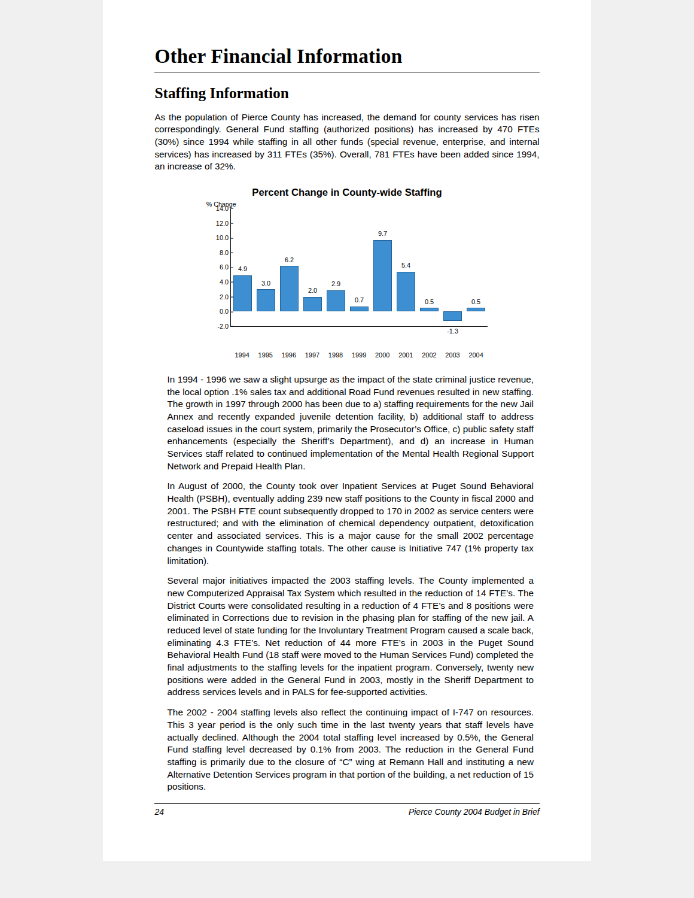Other Financial Information
Staffing Information
As the population of Pierce County has increased, the demand for county services has risen correspondingly. General Fund staffing (authorized positions) has increased by 470 FTEs (30%) since 1994 while staffing in all other funds (special revenue, enterprise, and internal services) has increased by 311 FTEs (35%). Overall, 781 FTEs have been added since 1994, an increase of 32%.
Percent Change in County-wide Staffing
% Change
14.0
12.0
10.0
8.0
6.0
4.0
2.0
0.0
-2.0
4.9
3.0
6.2
2.0
2.9
0.7
9.7
5.4
0.5
-1.3
0.5
1994 1995 1996 1997 1998 1999 2000 2001 2002 2003 2004
In 1994 - 1996 we saw a slight upsurge as the impact of the state criminal justice revenue, the local option .1% sales tax and additional Road Fund revenues resulted in new staffing. The growth in 1997 through 2000 has been due to a) staffing requirements for the new Jail Annex and recently expanded juvenile detention facility, b) additional staff to address caseload issues in the court system, primarily the Prosecutor’s Office, c) public safety staff enhancements (especially the Sheriff’s Department), and d) an increase in Human Services staff related to continued implementation of the Mental Health Regional Support Network and Prepaid Health Plan.
In August of 2000, the County took over Inpatient Services at Puget Sound Behavioral Health (PSBH), eventually adding 239 new staff positions to the County in fiscal 2000 and 2001. The PSBH FTE count subsequently dropped to 170 in 2002 as service centers were restructured; and with the elimination of chemical dependency outpatient, detoxification center and associated services. This is a major cause for the small 2002 percentage changes in Countywide staffing totals. The other cause is Initiative 747 (1% property tax limitation).
Several major initiatives impacted the 2003 staffing levels. The County implemented a new Computerized Appraisal Tax System which resulted in the reduction of 14 FTE’s. The District Courts were consolidated resulting in a reduction of 4 FTE’s and 8 positions were eliminated in Corrections due to revision in the phasing plan for staffing of the new jail. A reduced level of state funding for the Involuntary Treatment Program caused a scale back, eliminating 4.3 FTE’s. Net reduction of 44 more FTE’s in 2003 in the Puget Sound Behavioral Health Fund (18 staff were moved to the Human Services Fund) completed the final adjustments to the staffing levels for the inpatient program. Conversely, twenty new positions were added in the General Fund in 2003, mostly in the Sheriff Department to address services levels and in PALS for fee-supported activities.
The 2002 - 2004 staffing levels also reflect the continuing impact of I-747 on resources. This 3 year period is the only such time in the last twenty years that staff levels have actually declined. Although the 2004 total staffing level increased by 0.5%, the General Fund staffing level decreased by 0.1% from 2003. The reduction in the General Fund staffing is primarily due to the closure of “C” wing at Remann Hall and instituting a new Alternative Detention Services program in that portion of the building, a net reduction of 15 positions.
24 Pierce County 2004 Budget in Brief